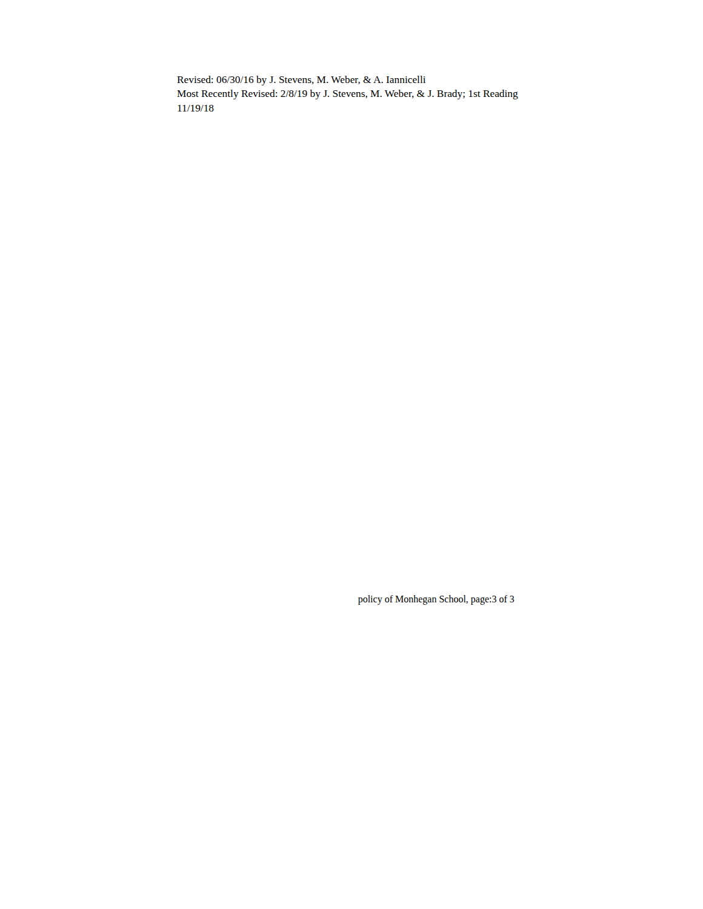Revised: 06/30/16 by J. Stevens, M. Weber, & A. Iannicelli
Most Recently Revised: 2/8/19 by J. Stevens, M. Weber, & J. Brady; 1st Reading 11/19/18
policy of Monhegan School, page:3 of 3